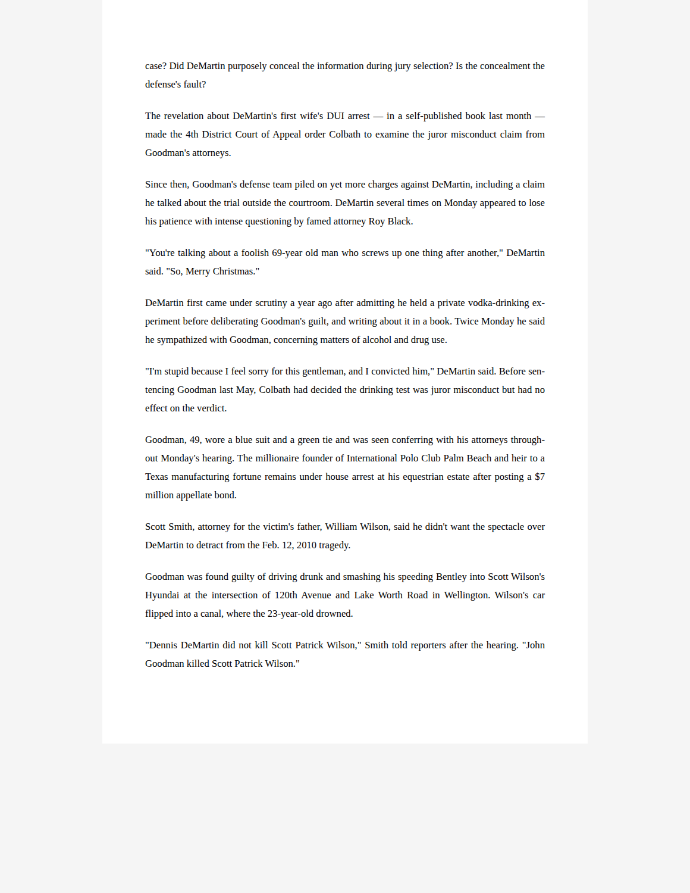case? Did DeMartin purposely conceal the information during jury selection? Is the concealment the defense's fault?
The revelation about DeMartin's first wife's DUI arrest — in a self-published book last month — made the 4th District Court of Appeal order Colbath to examine the juror misconduct claim from Goodman's attorneys.
Since then, Goodman's defense team piled on yet more charges against DeMartin, including a claim he talked about the trial outside the courtroom. DeMartin several times on Monday appeared to lose his patience with intense questioning by famed attorney Roy Black.
"You're talking about a foolish 69-year old man who screws up one thing after another," DeMartin said. "So, Merry Christmas."
DeMartin first came under scrutiny a year ago after admitting he held a private vodka-drinking experiment before deliberating Goodman's guilt, and writing about it in a book. Twice Monday he said he sympathized with Goodman, concerning matters of alcohol and drug use.
"I'm stupid because I feel sorry for this gentleman, and I convicted him," DeMartin said. Before sentencing Goodman last May, Colbath had decided the drinking test was juror misconduct but had no effect on the verdict.
Goodman, 49, wore a blue suit and a green tie and was seen conferring with his attorneys throughout Monday's hearing. The millionaire founder of International Polo Club Palm Beach and heir to a Texas manufacturing fortune remains under house arrest at his equestrian estate after posting a $7 million appellate bond.
Scott Smith, attorney for the victim's father, William Wilson, said he didn't want the spectacle over DeMartin to detract from the Feb. 12, 2010 tragedy.
Goodman was found guilty of driving drunk and smashing his speeding Bentley into Scott Wilson's Hyundai at the intersection of 120th Avenue and Lake Worth Road in Wellington. Wilson's car flipped into a canal, where the 23-year-old drowned.
"Dennis DeMartin did not kill Scott Patrick Wilson," Smith told reporters after the hearing. "John Goodman killed Scott Patrick Wilson."